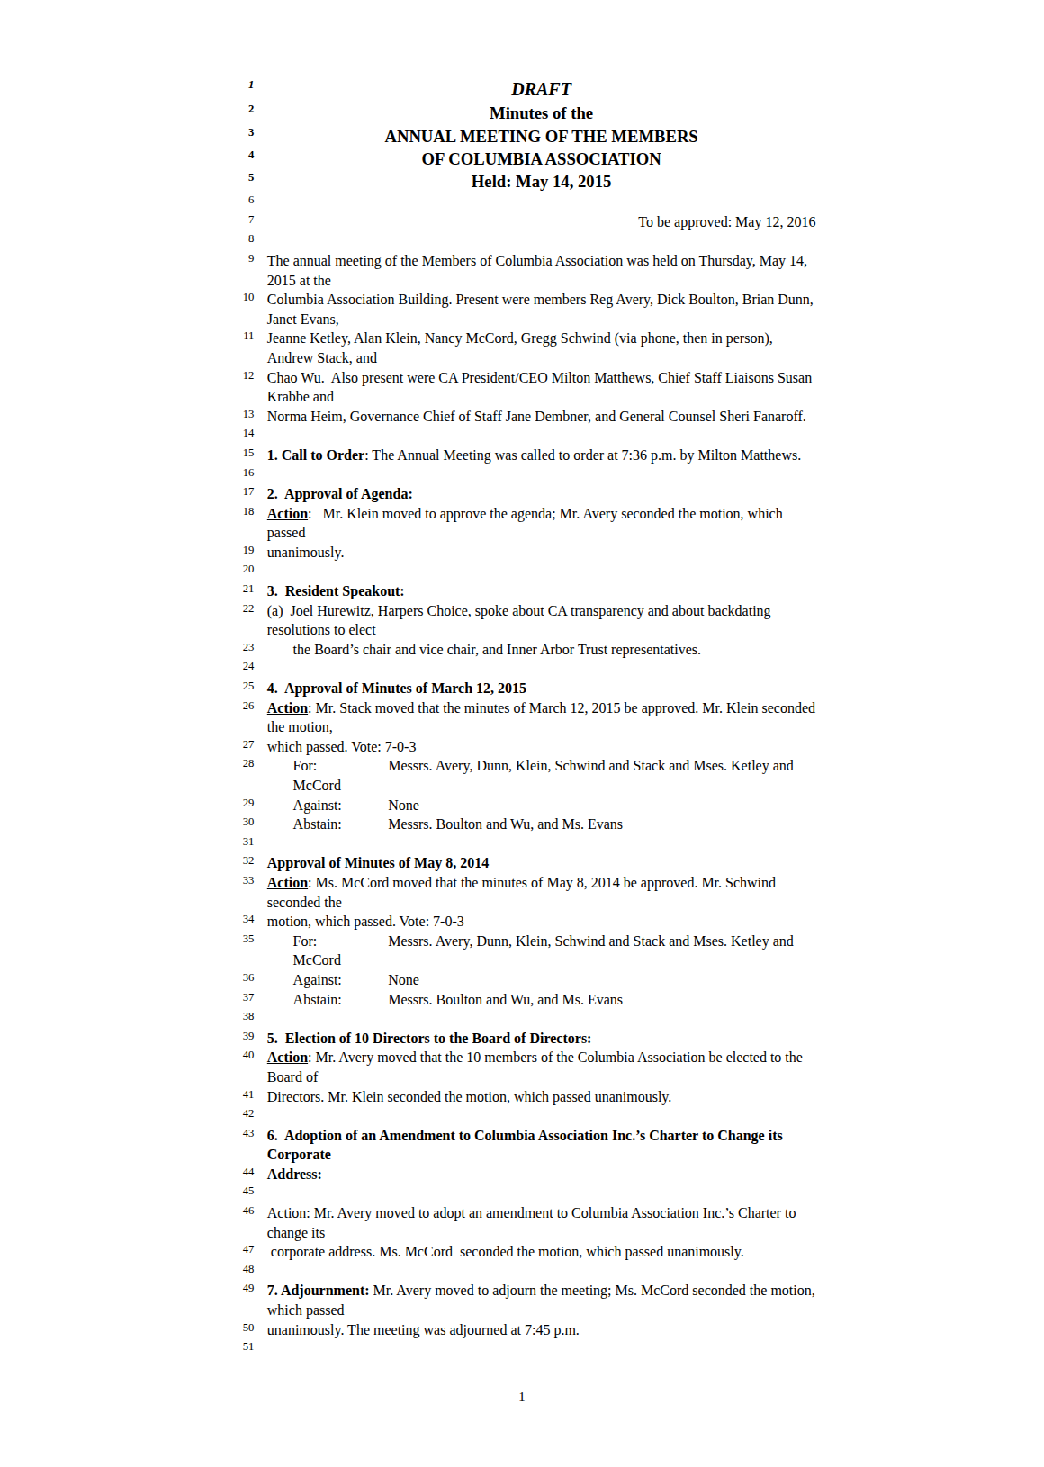DRAFT
Minutes of the
ANNUAL MEETING OF THE MEMBERS
OF COLUMBIA ASSOCIATION
Held: May 14, 2015
To be approved: May 12, 2016
The annual meeting of the Members of Columbia Association was held on Thursday, May 14, 2015 at the
Columbia Association Building. Present were members Reg Avery, Dick Boulton, Brian Dunn, Janet Evans,
Jeanne Ketley, Alan Klein, Nancy McCord, Gregg Schwind (via phone, then in person), Andrew Stack, and
Chao Wu. Also present were CA President/CEO Milton Matthews, Chief Staff Liaisons Susan Krabbe and
Norma Heim, Governance Chief of Staff Jane Dembner, and General Counsel Sheri Fanaroff.
1. Call to Order: The Annual Meeting was called to order at 7:36 p.m. by Milton Matthews.
2. Approval of Agenda:
Action: Mr. Klein moved to approve the agenda; Mr. Avery seconded the motion, which passed
unanimously.
3. Resident Speakout:
(a) Joel Hurewitz, Harpers Choice, spoke about CA transparency and about backdating resolutions to elect
the Board’s chair and vice chair, and Inner Arbor Trust representatives.
4. Approval of Minutes of March 12, 2015
Action: Mr. Stack moved that the minutes of March 12, 2015 be approved. Mr. Klein seconded the motion,
which passed. Vote: 7-0-3
For: Messrs. Avery, Dunn, Klein, Schwind and Stack and Mses. Ketley and McCord
Against: None
Abstain: Messrs. Boulton and Wu, and Ms. Evans
Approval of Minutes of May 8, 2014
Action: Ms. McCord moved that the minutes of May 8, 2014 be approved. Mr. Schwind seconded the
motion, which passed. Vote: 7-0-3
For: Messrs. Avery, Dunn, Klein, Schwind and Stack and Mses. Ketley and McCord
Against: None
Abstain: Messrs. Boulton and Wu, and Ms. Evans
5. Election of 10 Directors to the Board of Directors:
Action: Mr. Avery moved that the 10 members of the Columbia Association be elected to the Board of
Directors. Mr. Klein seconded the motion, which passed unanimously.
6. Adoption of an Amendment to Columbia Association Inc.’s Charter to Change its Corporate
Address:
Action: Mr. Avery moved to adopt an amendment to Columbia Association Inc.’s Charter to change its
corporate address. Ms. McCord seconded the motion, which passed unanimously.
7. Adjournment: Mr. Avery moved to adjourn the meeting; Ms. McCord seconded the motion, which passed
unanimously. The meeting was adjourned at 7:45 p.m.
1